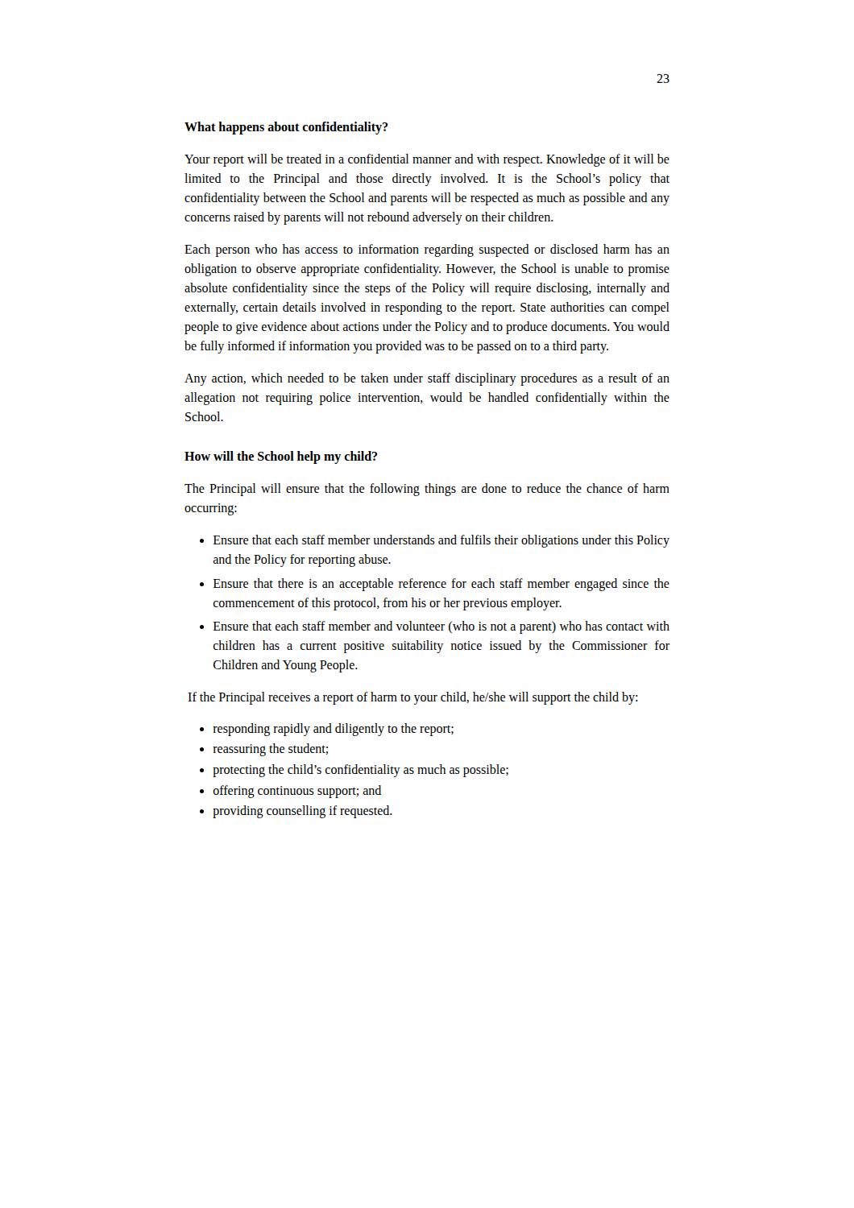23
What happens about confidentiality?
Your report will be treated in a confidential manner and with respect. Knowledge of it will be limited to the Principal and those directly involved. It is the School’s policy that confidentiality between the School and parents will be respected as much as possible and any concerns raised by parents will not rebound adversely on their children.
Each person who has access to information regarding suspected or disclosed harm has an obligation to observe appropriate confidentiality. However, the School is unable to promise absolute confidentiality since the steps of the Policy will require disclosing, internally and externally, certain details involved in responding to the report. State authorities can compel people to give evidence about actions under the Policy and to produce documents. You would be fully informed if information you provided was to be passed on to a third party.
Any action, which needed to be taken under staff disciplinary procedures as a result of an allegation not requiring police intervention, would be handled confidentially within the School.
How will the School help my child?
The Principal will ensure that the following things are done to reduce the chance of harm occurring:
Ensure that each staff member understands and fulfils their obligations under this Policy and the Policy for reporting abuse.
Ensure that there is an acceptable reference for each staff member engaged since the commencement of this protocol, from his or her previous employer.
Ensure that each staff member and volunteer (who is not a parent) who has contact with children has a current positive suitability notice issued by the Commissioner for Children and Young People.
If the Principal receives a report of harm to your child, he/she will support the child by:
responding rapidly and diligently to the report;
reassuring the student;
protecting the child’s confidentiality as much as possible;
offering continuous support; and
providing counselling if requested.